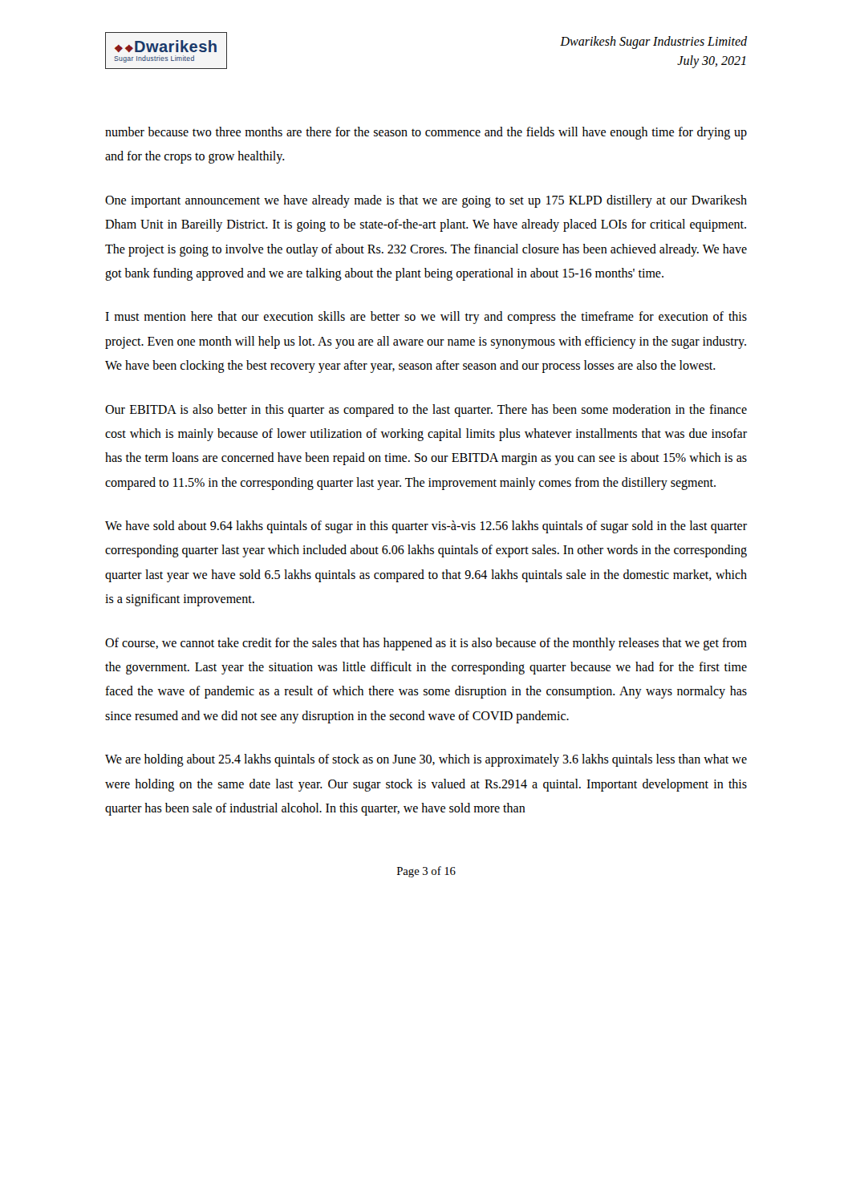Dwarikesh
Sugar Industries Limited
Dwarikesh Sugar Industries Limited
July 30, 2021
number because two three months are there for the season to commence and the fields will have enough time for drying up and for the crops to grow healthily.
One important announcement we have already made is that we are going to set up 175 KLPD distillery at our Dwarikesh Dham Unit in Bareilly District. It is going to be state-of-the-art plant. We have already placed LOIs for critical equipment. The project is going to involve the outlay of about Rs. 232 Crores. The financial closure has been achieved already. We have got bank funding approved and we are talking about the plant being operational in about 15-16 months' time.
I must mention here that our execution skills are better so we will try and compress the timeframe for execution of this project. Even one month will help us lot. As you are all aware our name is synonymous with efficiency in the sugar industry. We have been clocking the best recovery year after year, season after season and our process losses are also the lowest.
Our EBITDA is also better in this quarter as compared to the last quarter. There has been some moderation in the finance cost which is mainly because of lower utilization of working capital limits plus whatever installments that was due insofar has the term loans are concerned have been repaid on time. So our EBITDA margin as you can see is about 15% which is as compared to 11.5% in the corresponding quarter last year. The improvement mainly comes from the distillery segment.
We have sold about 9.64 lakhs quintals of sugar in this quarter vis-à-vis 12.56 lakhs quintals of sugar sold in the last quarter corresponding quarter last year which included about 6.06 lakhs quintals of export sales. In other words in the corresponding quarter last year we have sold 6.5 lakhs quintals as compared to that 9.64 lakhs quintals sale in the domestic market, which is a significant improvement.
Of course, we cannot take credit for the sales that has happened as it is also because of the monthly releases that we get from the government. Last year the situation was little difficult in the corresponding quarter because we had for the first time faced the wave of pandemic as a result of which there was some disruption in the consumption. Any ways normalcy has since resumed and we did not see any disruption in the second wave of COVID pandemic.
We are holding about 25.4 lakhs quintals of stock as on June 30, which is approximately 3.6 lakhs quintals less than what we were holding on the same date last year. Our sugar stock is valued at Rs.2914 a quintal. Important development in this quarter has been sale of industrial alcohol. In this quarter, we have sold more than
Page 3 of 16